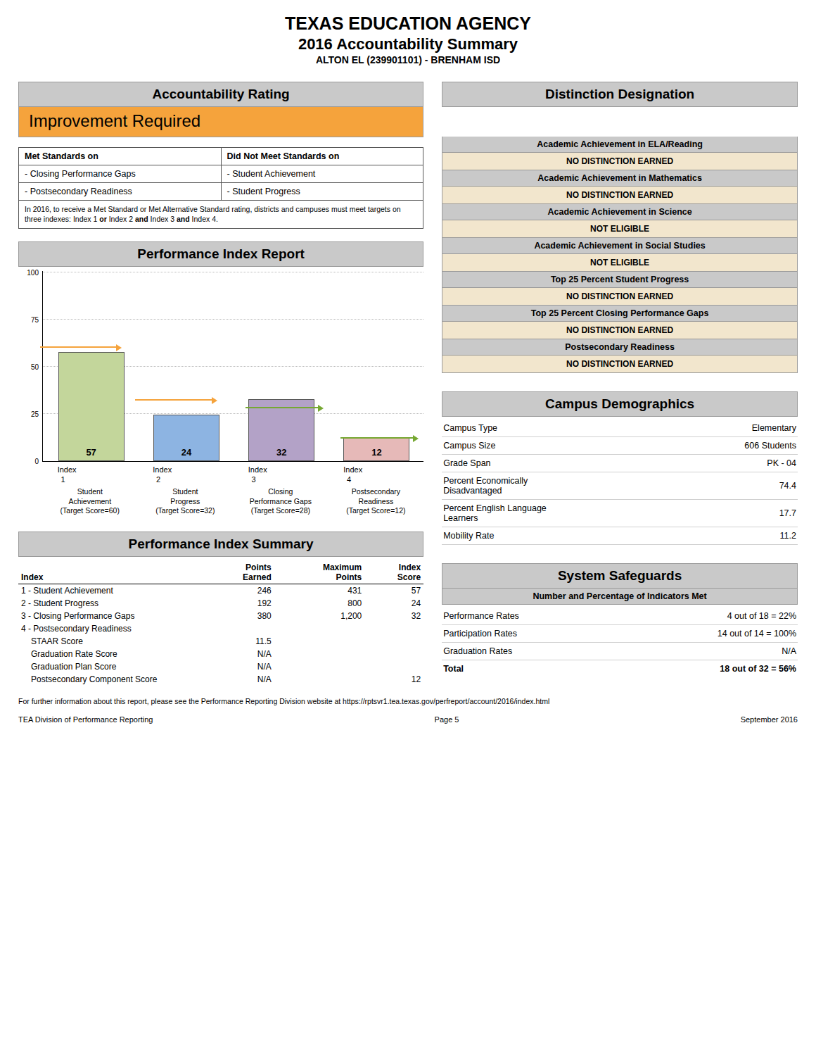TEXAS EDUCATION AGENCY
2016 Accountability Summary
ALTON EL (239901101) - BRENHAM ISD
Accountability Rating
Improvement Required
| Met Standards on | Did Not Meet Standards on |
| --- | --- |
| - Closing Performance Gaps | - Student Achievement |
| - Postsecondary Readiness | - Student Progress |
In 2016, to receive a Met Standard or Met Alternative Standard rating, districts and campuses must meet targets on three indexes: Index 1 or Index 2 and Index 3 and Index 4.
Performance Index Report
0
25
50
75
100
57
24
32
12
Index 1
Student
Achievement
(Target Score=60)
Index 2
Student
Progress
(Target Score=32)
Index 3
Closing
Performance Gaps
(Target Score=28)
Index 4
Postsecondary
Readiness
(Target Score=12)
Performance Index Summary
| Index | Points Earned | Maximum Points | Index Score |
| --- | --- | --- | --- |
| 1 - Student Achievement | 246 | 431 | 57 |
| 2 - Student Progress | 192 | 800 | 24 |
| 3 - Closing Performance Gaps | 380 | 1,200 | 32 |
| 4 - Postsecondary Readiness | | | |
| STAAR Score | 11.5 | | |
| Graduation Rate Score | N/A | | |
| Graduation Plan Score | N/A | | |
| Postsecondary Component Score | N/A | | 12 |
Distinction Designation
Academic Achievement in ELA/Reading
NO DISTINCTION EARNED
Academic Achievement in Mathematics
NO DISTINCTION EARNED
Academic Achievement in Science
NOT ELIGIBLE
Academic Achievement in Social Studies
NOT ELIGIBLE
Top 25 Percent Student Progress
NO DISTINCTION EARNED
Top 25 Percent Closing Performance Gaps
NO DISTINCTION EARNED
Postsecondary Readiness
NO DISTINCTION EARNED
Campus Demographics
| Campus Type | Elementary |
| Campus Size | 606 Students |
| Grade Span | PK - 04 |
| Percent Economically Disadvantaged | 74.4 |
| Percent English Language Learners | 17.7 |
| Mobility Rate | 11.2 |
System Safeguards
Number and Percentage of Indicators Met
| Performance Rates | 4 out of 18 = 22% |
| Participation Rates | 14 out of 14 = 100% |
| Graduation Rates | N/A |
| Total | 18 out of 32 = 56% |
For further information about this report, please see the Performance Reporting Division website at https://rptsvr1.tea.texas.gov/perfreport/account/2016/index.html
TEA Division of Performance Reporting
Page 5
September 2016